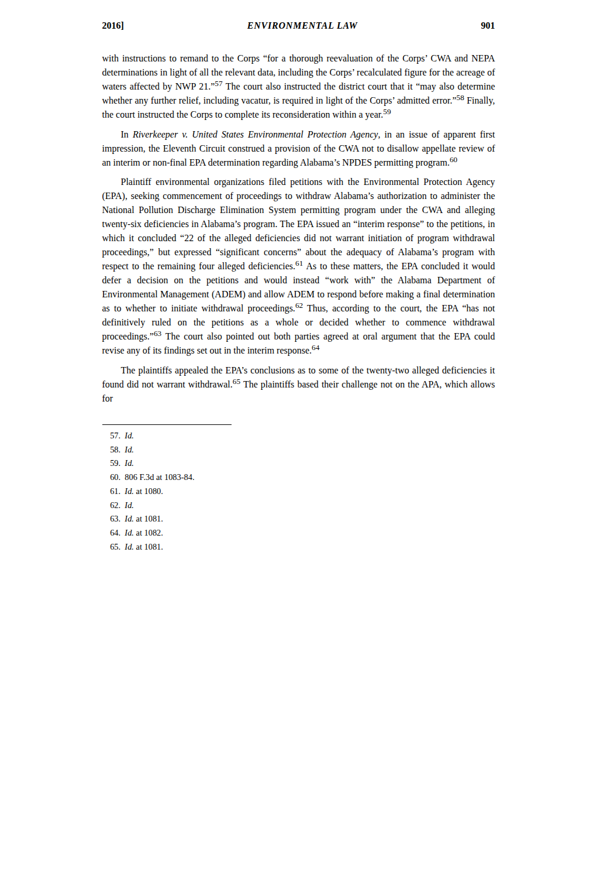2016] ENVIRONMENTAL LAW 901
with instructions to remand to the Corps “for a thorough reevaluation of the Corps’ CWA and NEPA determinations in light of all the relevant data, including the Corps’ recalculated figure for the acreage of waters affected by NWP 21.”57 The court also instructed the district court that it “may also determine whether any further relief, including vacatur, is required in light of the Corps’ admitted error.”58 Finally, the court instructed the Corps to complete its reconsideration within a year.59
In Riverkeeper v. United States Environmental Protection Agency, in an issue of apparent first impression, the Eleventh Circuit construed a provision of the CWA not to disallow appellate review of an interim or non-final EPA determination regarding Alabama’s NPDES permitting program.60
Plaintiff environmental organizations filed petitions with the Environmental Protection Agency (EPA), seeking commencement of proceedings to withdraw Alabama’s authorization to administer the National Pollution Discharge Elimination System permitting program under the CWA and alleging twenty-six deficiencies in Alabama’s program. The EPA issued an “interim response” to the petitions, in which it concluded “22 of the alleged deficiencies did not warrant initiation of program withdrawal proceedings,” but expressed “significant concerns” about the adequacy of Alabama’s program with respect to the remaining four alleged deficiencies.61 As to these matters, the EPA concluded it would defer a decision on the petitions and would instead “work with” the Alabama Department of Environmental Management (ADEM) and allow ADEM to respond before making a final determination as to whether to initiate withdrawal proceedings.62 Thus, according to the court, the EPA “has not definitively ruled on the petitions as a whole or decided whether to commence withdrawal proceedings.”63 The court also pointed out both parties agreed at oral argument that the EPA could revise any of its findings set out in the interim response.64
The plaintiffs appealed the EPA’s conclusions as to some of the twenty-two alleged deficiencies it found did not warrant withdrawal.65 The plaintiffs based their challenge not on the APA, which allows for
57. Id.
58. Id.
59. Id.
60. 806 F.3d at 1083-84.
61. Id. at 1080.
62. Id.
63. Id. at 1081.
64. Id. at 1082.
65. Id. at 1081.